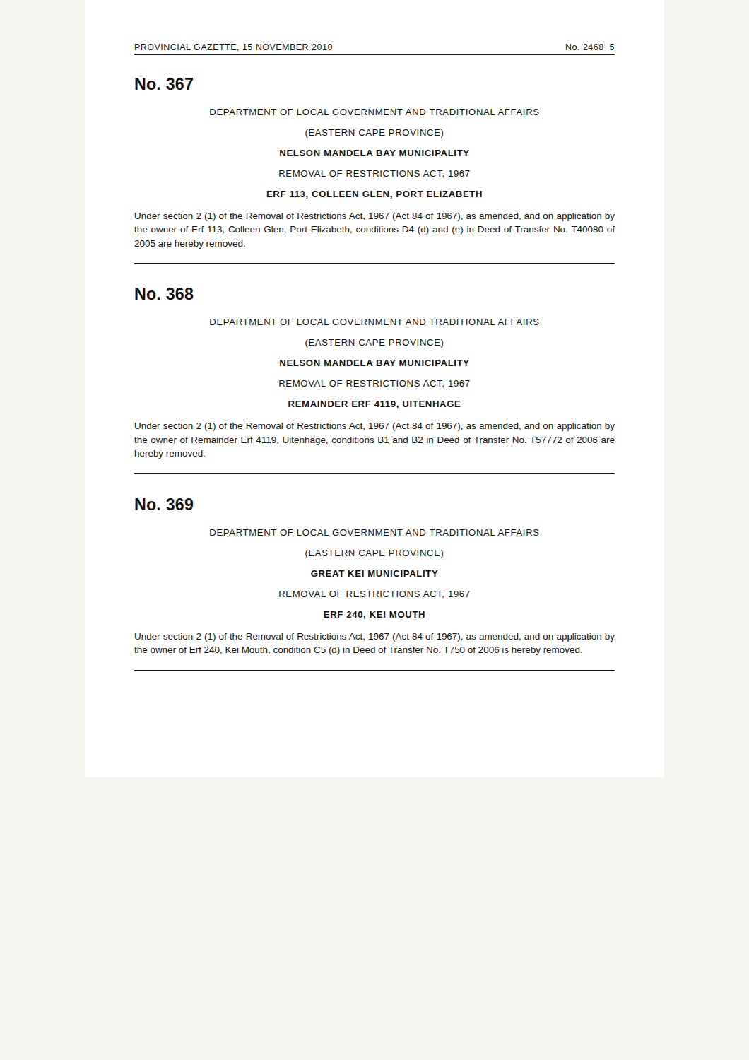Provincial Gazette, 15 November 2010 No. 2468 5
No. 367
Department of Local Government and Traditional Affairs
(Eastern Cape Province)
Nelson Mandela Bay Municipality
Removal of Restrictions Act, 1967
Erf 113, Colleen Glen, Port Elizabeth
Under section 2 (1) of the Removal of Restrictions Act, 1967 (Act 84 of 1967), as amended, and on application by the owner of Erf 113, Colleen Glen, Port Elizabeth, conditions D4 (d) and (e) in Deed of Transfer No. T40080 of 2005 are hereby removed.
No. 368
Department of Local Government and Traditional Affairs
(Eastern Cape Province)
Nelson Mandela Bay Municipality
Removal of Restrictions Act, 1967
Remainder Erf 4119, Uitenhage
Under section 2 (1) of the Removal of Restrictions Act, 1967 (Act 84 of 1967), as amended, and on application by the owner of Remainder Erf 4119, Uitenhage, conditions B1 and B2 in Deed of Transfer No. T57772 of 2006 are hereby removed.
No. 369
Department of Local Government and Traditional Affairs
(Eastern Cape Province)
Great Kei Municipality
Removal of Restrictions Act, 1967
Erf 240, Kei Mouth
Under section 2 (1) of the Removal of Restrictions Act, 1967 (Act 84 of 1967), as amended, and on application by the owner of Erf 240, Kei Mouth, condition C5 (d) in Deed of Transfer No. T750 of 2006 is hereby removed.